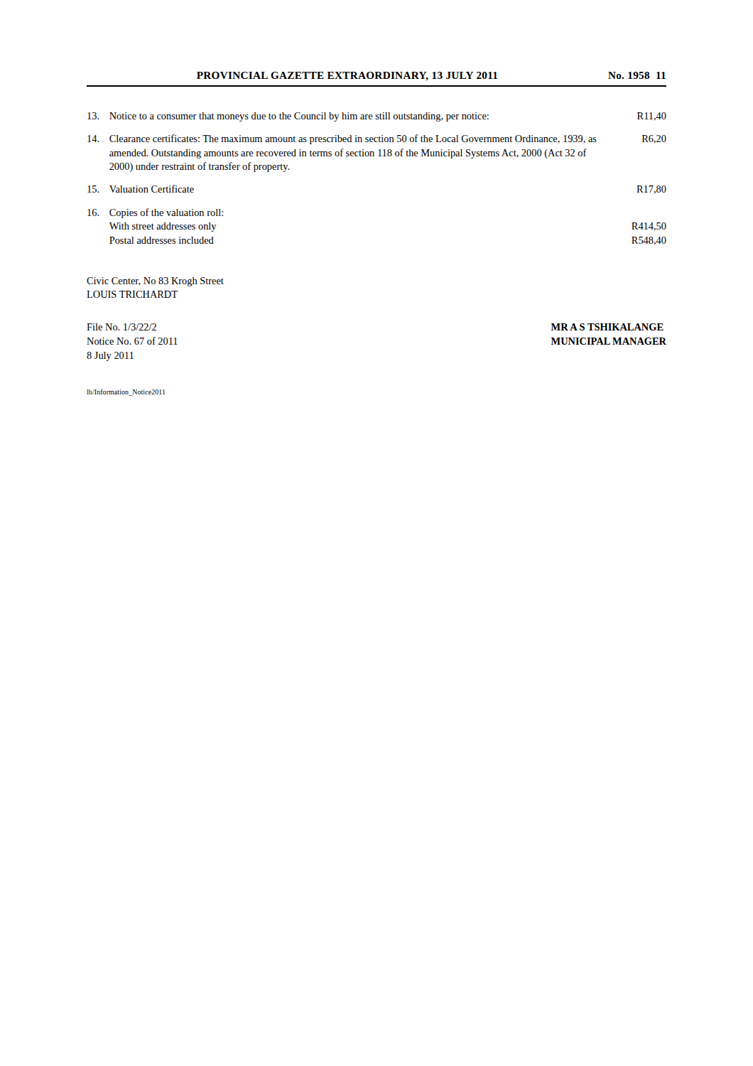No. 1958 11 PROVINCIAL GAZETTE EXTRAORDINARY, 13 JULY 2011
| 13. | Notice to a consumer that moneys due to the Council by him are still outstanding, per notice: | R11,40 |
| 14. | Clearance certificates: The maximum amount as prescribed in section 50 of the Local Government Ordinance, 1939, as amended. Outstanding amounts are recovered in terms of section 118 of the Municipal Systems Act, 2000 (Act 32 of 2000) under restraint of transfer of property. | R6,20 |
| 15. | Valuation Certificate | R17,80 |
| 16. | Copies of the valuation roll: With street addresses only Postal addresses included | R414,50 R548,40 |
Civic Center, No 83 Krogh Street
LOUIS TRICHARDT
File No. 1/3/22/2
Notice No. 67 of 2011
8 July 2011
MR A S TSHIKALANGE
MUNICIPAL MANAGER
lh/Information_Notice2011